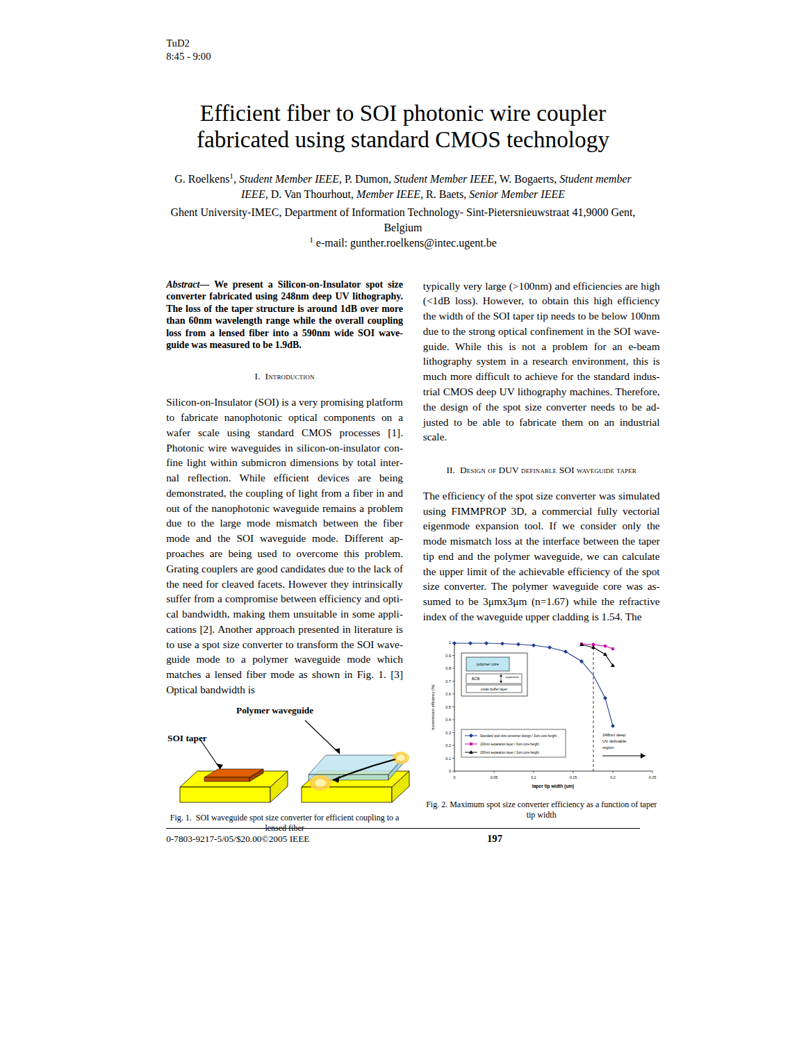TuD2
8:45 - 9:00
Efficient fiber to SOI photonic wire coupler fabricated using standard CMOS technology
G. Roelkens1, Student Member IEEE, P. Dumon, Student Member IEEE, W. Bogaerts, Student member IEEE, D. Van Thourhout, Member IEEE, R. Baets, Senior Member IEEE
Ghent University-IMEC, Department of Information Technology- Sint-Pietersnieuwstraat 41,9000 Gent, Belgium
1 e-mail: gunther.roelkens@intec.ugent.be
Abstract— We present a Silicon-on-Insulator spot size converter fabricated using 248nm deep UV lithography. The loss of the taper structure is around 1dB over more than 60nm wavelength range while the overall coupling loss from a lensed fiber into a 590nm wide SOI waveguide was measured to be 1.9dB.
I. Introduction
Silicon-on-Insulator (SOI) is a very promising platform to fabricate nanophotonic optical components on a wafer scale using standard CMOS processes [1]. Photonic wire waveguides in silicon-on-insulator confine light within submicron dimensions by total internal reflection. While efficient devices are being demonstrated, the coupling of light from a fiber in and out of the nanophotonic waveguide remains a problem due to the large mode mismatch between the fiber mode and the SOI waveguide mode. Different approaches are being used to overcome this problem. Grating couplers are good candidates due to the lack of the need for cleaved facets. However they intrinsically suffer from a compromise between efficiency and optical bandwidth, making them unsuitable in some applications [2]. Another approach presented in literature is to use a spot size converter to transform the SOI waveguide mode to a polymer waveguide mode which matches a lensed fiber mode as shown in Fig. 1. [3] Optical bandwidth is
Polymer waveguide
SOI taper
Fig. 1. SOI waveguide spot size converter for efficient coupling to a lensed fiber
typically very large (>100nm) and efficiencies are high (<1dB loss). However, to obtain this high efficiency the width of the SOI taper tip needs to be below 100nm due to the strong optical confinement in the SOI waveguide. While this is not a problem for an e-beam lithography system in a research environment, this is much more difficult to achieve for the standard industrial CMOS deep UV lithography machines. Therefore, the design of the spot size converter needs to be adjusted to be able to fabricate them on an industrial scale.
II. Design of DUV definable SOI waveguide taper
The efficiency of the spot size converter was simulated using FIMMPROP 3D, a commercial fully vectorial eigenmode expansion tool. If we consider only the mode mismatch loss at the interface between the taper tip end and the polymer waveguide, we can calculate the upper limit of the achievable efficiency of the spot size converter. The polymer waveguide core was assumed to be 3μmx3μm (n=1.67) while the refractive index of the waveguide upper cladding is 1.54. The
0 0.1 0.2 0.3 0.4 0.5 0.6 0.7 0.8 0.9 1 0 0.05 0.1 0.15 0.2 0.25 taper tip width (um) transmission efficiency (%) polymer core BCB separation oxide buffer layer Standard spot size converter design / 3um core height 100nm separation layer / 3um core height 200nm separation layer / 3um core height 248nm deep UV definable region
Fig. 2. Maximum spot size converter efficiency as a function of taper tip width
0-7803-9217-5/05/$20.00©2005 IEEE
197